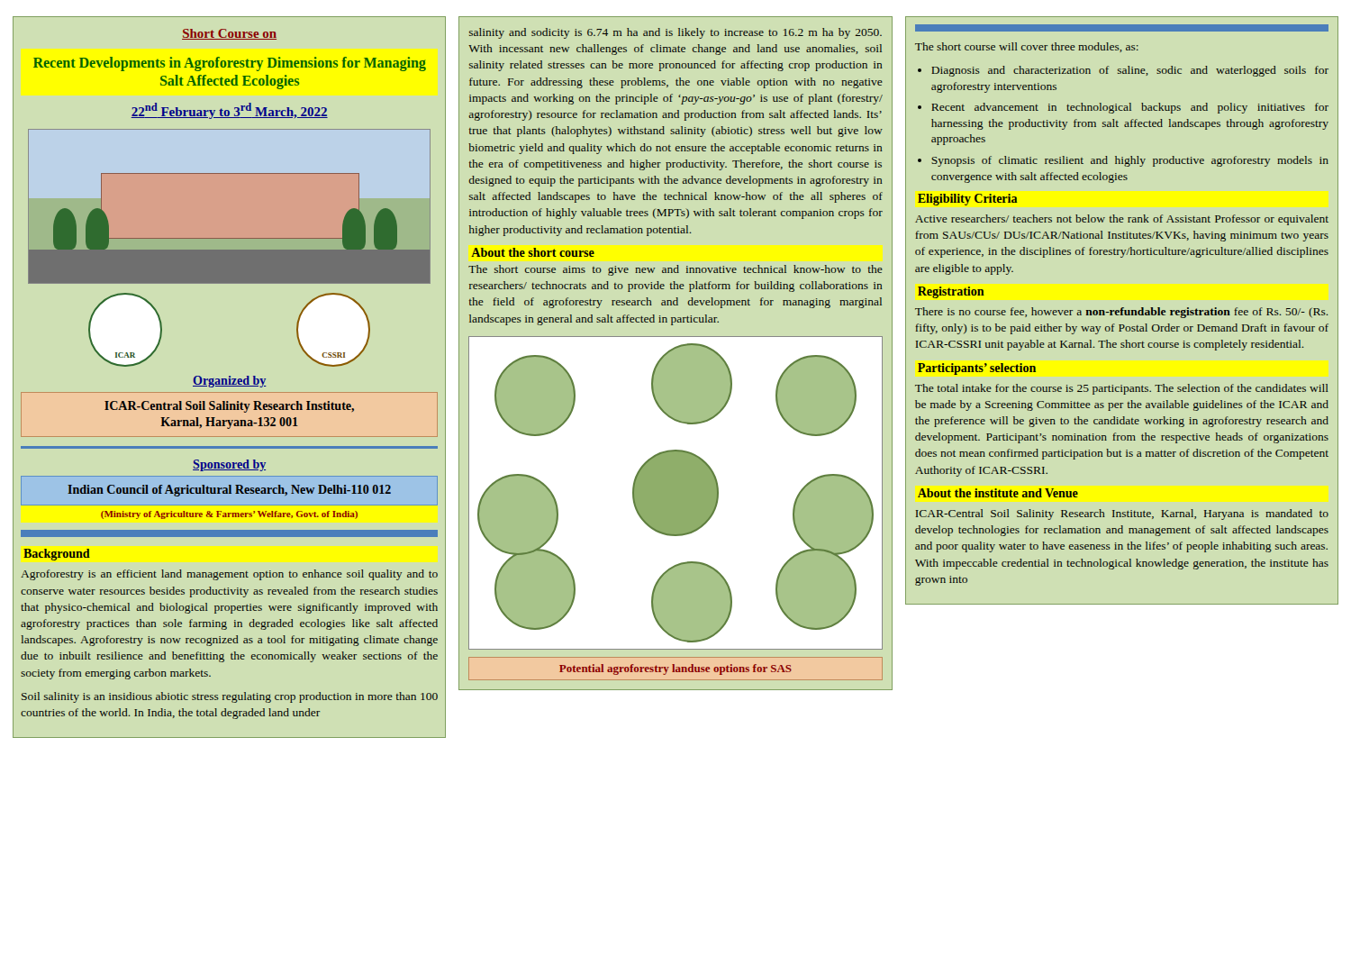Short Course on
Recent Developments in Agroforestry Dimensions for Managing Salt Affected Ecologies
22nd February to 3rd March, 2022
Organized by
ICAR-Central Soil Salinity Research Institute,
Karnal, Haryana-132 001
Sponsored by
Indian Council of Agricultural Research, New Delhi-110 012
(Ministry of Agriculture & Farmers’ Welfare, Govt. of India)
Background
Agroforestry is an efficient land management option to enhance soil quality and to conserve water resources besides productivity as revealed from the research studies that physico-chemical and biological properties were significantly improved with agroforestry practices than sole farming in degraded ecologies like salt affected landscapes. Agroforestry is now recognized as a tool for mitigating climate change due to inbuilt resilience and benefitting the economically weaker sections of the society from emerging carbon markets.
Soil salinity is an insidious abiotic stress regulating crop production in more than 100 countries of the world. In India, the total degraded land under
salinity and sodicity is 6.74 m ha and is likely to increase to 16.2 m ha by 2050. With incessant new challenges of climate change and land use anomalies, soil salinity related stresses can be more pronounced for affecting crop production in future. For addressing these problems, the one viable option with no negative impacts and working on the principle of ‘pay-as-you-go’ is use of plant (forestry/ agroforestry) resource for reclamation and production from salt affected lands. Its’ true that plants (halophytes) withstand salinity (abiotic) stress well but give low biometric yield and quality which do not ensure the acceptable economic returns in the era of competitiveness and higher productivity. Therefore, the short course is designed to equip the participants with the advance developments in agroforestry in salt affected landscapes to have the technical know-how of the all spheres of introduction of highly valuable trees (MPTs) with salt tolerant companion crops for higher productivity and reclamation potential.
About the short course
The short course aims to give new and innovative technical know-how to the researchers/ technocrats and to provide the platform for building collaborations in the field of agroforestry research and development for managing marginal landscapes in general and salt affected in particular.
Potential agroforestry landuse options for SAS
The short course will cover three modules, as:
Diagnosis and characterization of saline, sodic and waterlogged soils for agroforestry interventions
Recent advancement in technological backups and policy initiatives for harnessing the productivity from salt affected landscapes through agroforestry approaches
Synopsis of climatic resilient and highly productive agroforestry models in convergence with salt affected ecologies
Eligibility Criteria
Active researchers/ teachers not below the rank of Assistant Professor or equivalent from SAUs/CUs/ DUs/ICAR/National Institutes/KVKs, having minimum two years of experience, in the disciplines of forestry/horticulture/agriculture/allied disciplines are eligible to apply.
Registration
There is no course fee, however a non-refundable registration fee of Rs. 50/- (Rs. fifty, only) is to be paid either by way of Postal Order or Demand Draft in favour of ICAR-CSSRI unit payable at Karnal. The short course is completely residential.
Participants’ selection
The total intake for the course is 25 participants. The selection of the candidates will be made by a Screening Committee as per the available guidelines of the ICAR and the preference will be given to the candidate working in agroforestry research and development. Participant’s nomination from the respective heads of organizations does not mean confirmed participation but is a matter of discretion of the Competent Authority of ICAR-CSSRI.
About the institute and Venue
ICAR-Central Soil Salinity Research Institute, Karnal, Haryana is mandated to develop technologies for reclamation and management of salt affected landscapes and poor quality water to have easeness in the lifes’ of people inhabiting such areas. With impeccable credential in technological knowledge generation, the institute has grown into